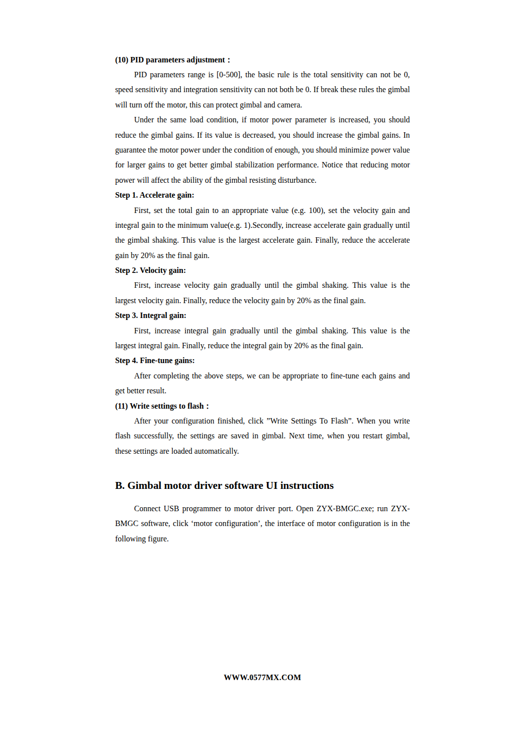(10) PID parameters adjustment：
PID parameters range is [0-500], the basic rule is the total sensitivity can not be 0, speed sensitivity and integration sensitivity can not both be 0. If break these rules the gimbal will turn off the motor, this can protect gimbal and camera.
Under the same load condition, if motor power parameter is increased, you should reduce the gimbal gains. If its value is decreased, you should increase the gimbal gains. In guarantee the motor power under the condition of enough, you should minimize power value for larger gains to get better gimbal stabilization performance. Notice that reducing motor power will affect the ability of the gimbal resisting disturbance.
Step 1. Accelerate gain:
First, set the total gain to an appropriate value (e.g. 100), set the velocity gain and integral gain to the minimum value(e.g. 1).Secondly, increase accelerate gain gradually until the gimbal shaking. This value is the largest accelerate gain. Finally, reduce the accelerate gain by 20% as the final gain.
Step 2. Velocity gain:
First, increase velocity gain gradually until the gimbal shaking. This value is the largest velocity gain. Finally, reduce the velocity gain by 20% as the final gain.
Step 3. Integral gain:
First, increase integral gain gradually until the gimbal shaking. This value is the largest integral gain. Finally, reduce the integral gain by 20% as the final gain.
Step 4. Fine-tune gains:
After completing the above steps, we can be appropriate to fine-tune each gains and get better result.
(11) Write settings to flash：
After your configuration finished, click ”Write Settings To Flash”. When you write flash successfully, the settings are saved in gimbal. Next time, when you restart gimbal, these settings are loaded automatically.
B. Gimbal motor driver software UI instructions
Connect USB programmer to motor driver port. Open ZYX-BMGC.exe; run ZYX-BMGC software, click ‘motor configuration’, the interface of motor configuration is in the following figure.
WWW.0577MX.COM